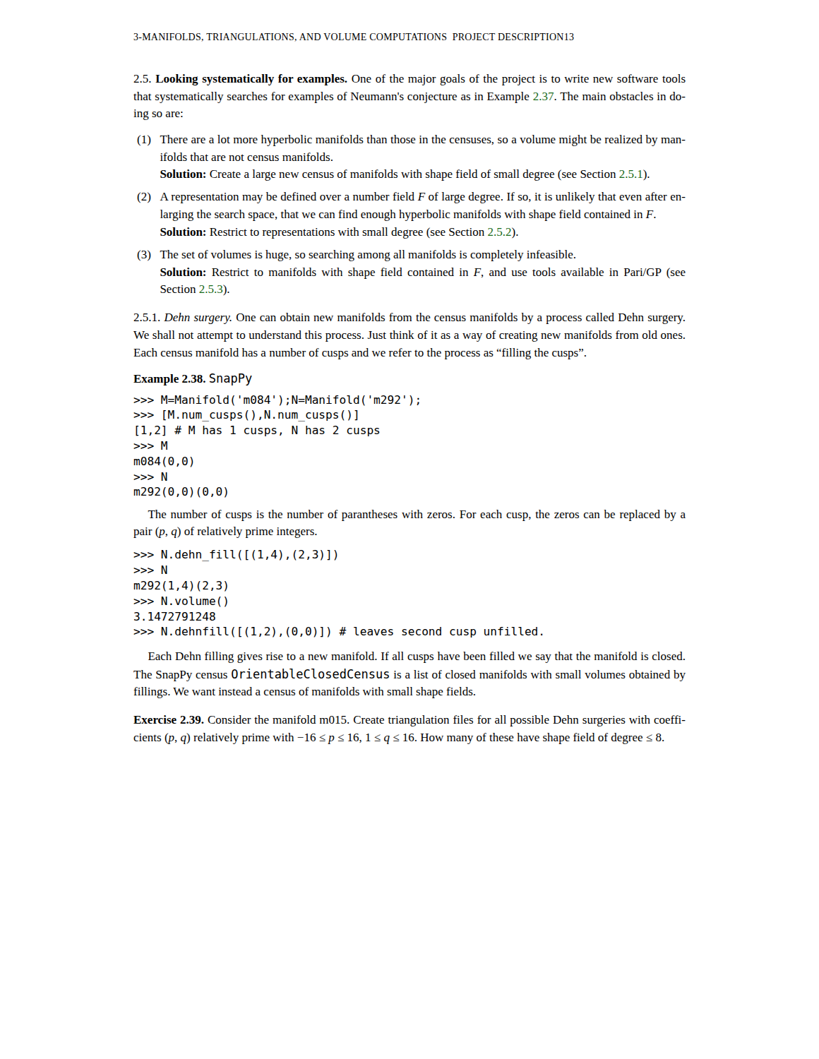3-MANIFOLDS, TRIANGULATIONS, AND VOLUME COMPUTATIONS PROJECT DESCRIPTION13
2.5. Looking systematically for examples. One of the major goals of the project is to write new software tools that systematically searches for examples of Neumann's conjecture as in Example 2.37. The main obstacles in doing so are:
(1) There are a lot more hyperbolic manifolds than those in the censuses, so a volume might be realized by manifolds that are not census manifolds.
Solution: Create a large new census of manifolds with shape field of small degree (see Section 2.5.1).
(2) A representation may be defined over a number field F of large degree. If so, it is unlikely that even after enlarging the search space, that we can find enough hyperbolic manifolds with shape field contained in F.
Solution: Restrict to representations with small degree (see Section 2.5.2).
(3) The set of volumes is huge, so searching among all manifolds is completely infeasible.
Solution: Restrict to manifolds with shape field contained in F, and use tools available in Pari/GP (see Section 2.5.3).
2.5.1. Dehn surgery. One can obtain new manifolds from the census manifolds by a process called Dehn surgery. We shall not attempt to understand this process. Just think of it as a way of creating new manifolds from old ones. Each census manifold has a number of cusps and we refer to the process as “filling the cusps”.
Example 2.38. SnapPy
>>> M=Manifold('m084');N=Manifold('m292');
>>> [M.num_cusps(),N.num_cusps()]
[1,2] # M has 1 cusps, N has 2 cusps
>>> M
m084(0,0)
>>> N
m292(0,0)(0,0)
The number of cusps is the number of parantheses with zeros. For each cusp, the zeros can be replaced by a pair (p, q) of relatively prime integers.
>>> N.dehn_fill([(1,4),(2,3)])
>>> N
m292(1,4)(2,3)
>>> N.volume()
3.1472791248
>>> N.dehnfill([(1,2),(0,0)]) # leaves second cusp unfilled.
Each Dehn filling gives rise to a new manifold. If all cusps have been filled we say that the manifold is closed. The SnapPy census OrientableClosedCensus is a list of closed manifolds with small volumes obtained by fillings. We want instead a census of manifolds with small shape fields.
Exercise 2.39. Consider the manifold m015. Create triangulation files for all possible Dehn surgeries with coefficients (p, q) relatively prime with −16 ≤ p ≤ 16, 1 ≤ q ≤ 16. How many of these have shape field of degree ≤ 8.